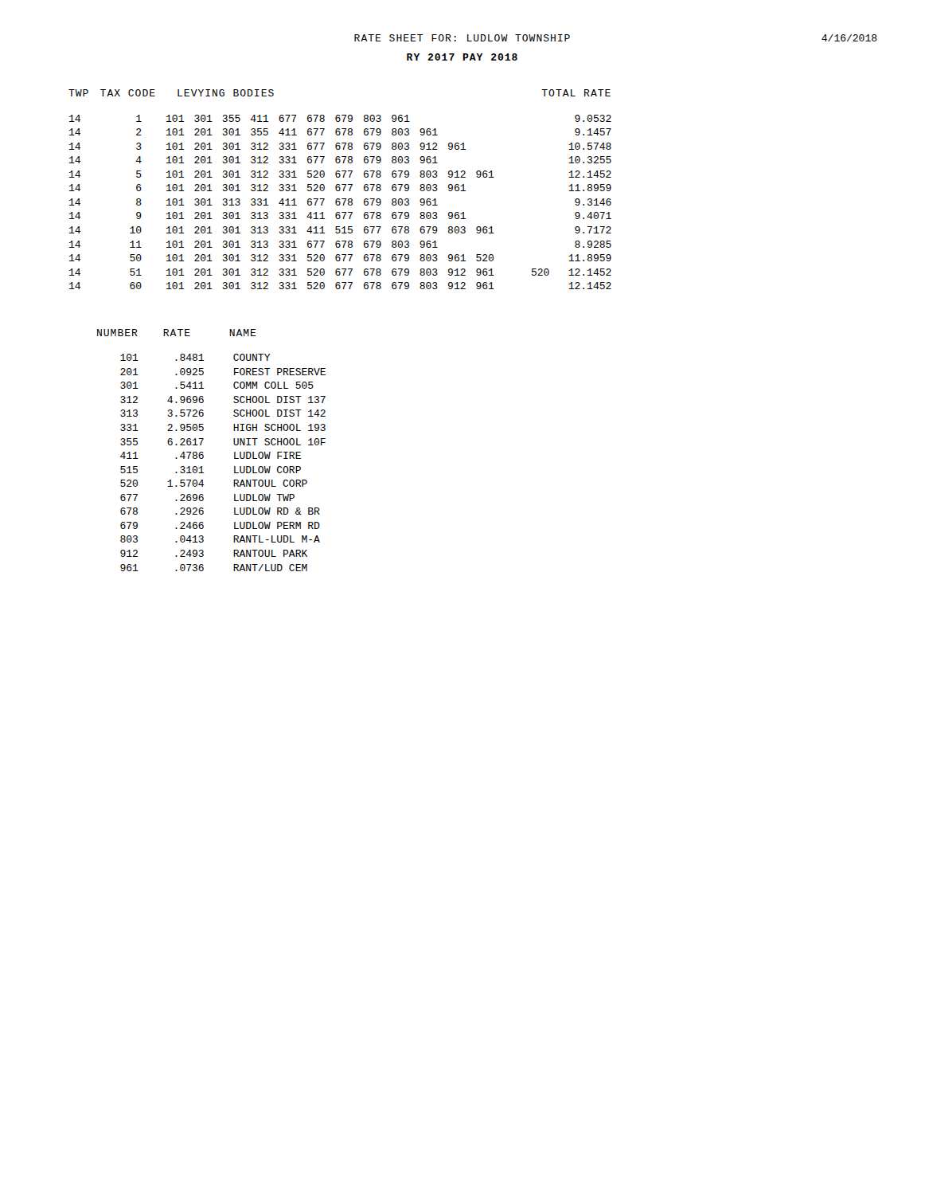RATE SHEET FOR: LUDLOW TOWNSHIP
4/16/2018
RY 2017 PAY 2018
| TWP | TAX CODE | LEVYING BODIES | TOTAL RATE |
| --- | --- | --- | --- |
| 14 | 1 | 101 | 301 | 355 | 411 | 677 | 678 | 679 | 803 | 961 | | | | 9.0532 |
| 14 | 2 | 101 | 201 | 301 | 355 | 411 | 677 | 678 | 679 | 803 | 961 | | | 9.1457 |
| 14 | 3 | 101 | 201 | 301 | 312 | 331 | 677 | 678 | 679 | 803 | 912 | 961 | | 10.5748 |
| 14 | 4 | 101 | 201 | 301 | 312 | 331 | 677 | 678 | 679 | 803 | 961 | | | 10.3255 |
| 14 | 5 | 101 | 201 | 301 | 312 | 331 | 520 | 677 | 678 | 679 | 803 | 912 | 961 | 12.1452 |
| 14 | 6 | 101 | 201 | 301 | 312 | 331 | 520 | 677 | 678 | 679 | 803 | 961 | | 11.8959 |
| 14 | 8 | 101 | 301 | 313 | 331 | 411 | 677 | 678 | 679 | 803 | 961 | | | 9.3146 |
| 14 | 9 | 101 | 201 | 301 | 313 | 331 | 411 | 677 | 678 | 679 | 803 | 961 | | 9.4071 |
| 14 | 10 | 101 | 201 | 301 | 313 | 331 | 411 | 515 | 677 | 678 | 679 | 803 | 961 | 9.7172 |
| 14 | 11 | 101 | 201 | 301 | 313 | 331 | 677 | 678 | 679 | 803 | 961 | | | 8.9285 |
| 14 | 50 | 101 | 201 | 301 | 312 | 331 | 520 | 677 | 678 | 679 | 803 | 961 | 520 | 11.8959 |
| 14 | 51 | 101 | 201 | 301 | 312 | 331 | 520 | 677 | 678 | 679 | 803 | 912 | 961 | 520 12.1452 |
| 14 | 60 | 101 | 201 | 301 | 312 | 331 | 520 | 677 | 678 | 679 | 803 | 912 | 961 | 12.1452 |
| NUMBER | RATE | NAME |
| --- | --- | --- |
| 101 | .8481 | COUNTY |
| 201 | .0925 | FOREST PRESERVE |
| 301 | .5411 | COMM COLL 505 |
| 312 | 4.9696 | SCHOOL DIST 137 |
| 313 | 3.5726 | SCHOOL DIST 142 |
| 331 | 2.9505 | HIGH SCHOOL 193 |
| 355 | 6.2617 | UNIT SCHOOL 10F |
| 411 | .4786 | LUDLOW FIRE |
| 515 | .3101 | LUDLOW CORP |
| 520 | 1.5704 | RANTOUL CORP |
| 677 | .2696 | LUDLOW TWP |
| 678 | .2926 | LUDLOW RD & BR |
| 679 | .2466 | LUDLOW PERM RD |
| 803 | .0413 | RANTL-LUDL M-A |
| 912 | .2493 | RANTOUL PARK |
| 961 | .0736 | RANT/LUD CEM |